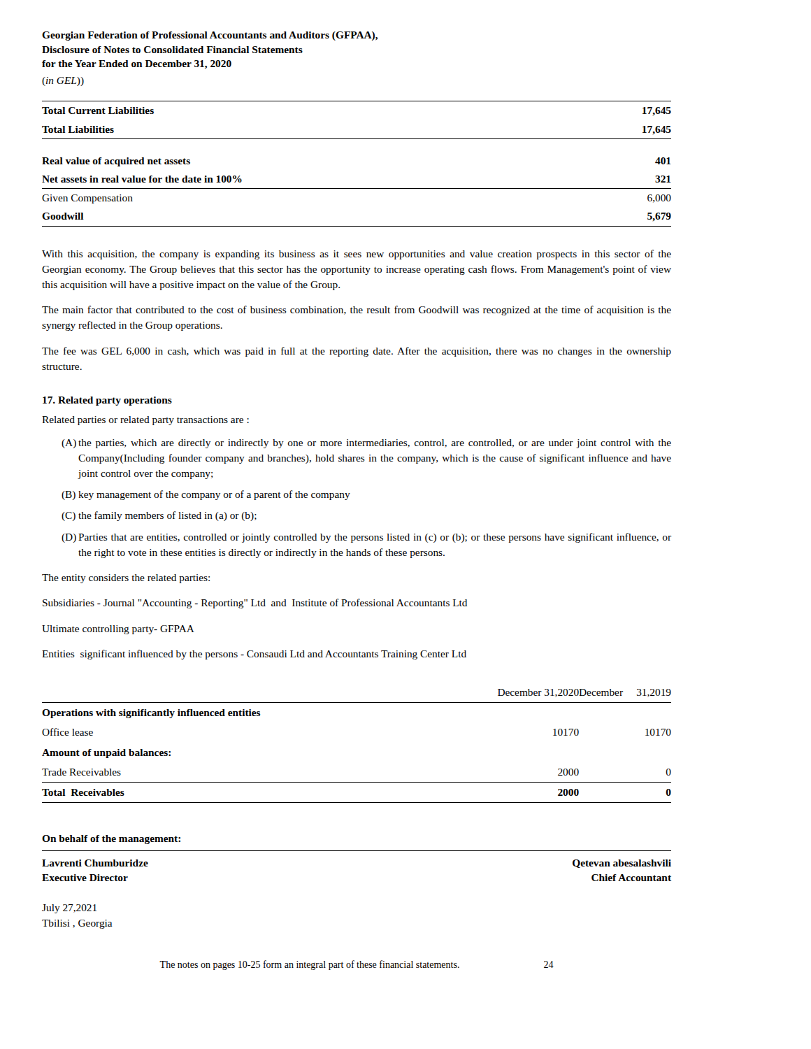Georgian Federation of Professional Accountants and Auditors (GFPAA), Disclosure of Notes to Consolidated Financial Statements for the Year Ended on December 31, 2020
(in GEL))
| Total Current Liabilities | 17,645 |
| Total Liabilities | 17,645 |
| Real value of acquired net assets | 401 |
| Net assets in real value for the date in 100% | 321 |
| Given Compensation | 6,000 |
| Goodwill | 5,679 |
With this acquisition, the company is expanding its business as it sees new opportunities and value creation prospects in this sector of the Georgian economy. The Group believes that this sector has the opportunity to increase operating cash flows. From Management's point of view this acquisition will have a positive impact on the value of the Group.
The main factor that contributed to the cost of business combination, the result from Goodwill was recognized at the time of acquisition is the synergy reflected in the Group operations.
The fee was GEL 6,000 in cash, which was paid in full at the reporting date. After the acquisition, there was no changes in the ownership structure.
17. Related party operations
Related parties or related party transactions are :
(A) the parties, which are directly or indirectly by one or more intermediaries, control, are controlled, or are under joint control with the Company(Including founder company and branches), hold shares in the company, which is the cause of significant influence and have joint control over the company;
(B) key management of the company or of a parent of the company
(C) the family members of listed in (a) or (b);
(D) Parties that are entities, controlled or jointly controlled by the persons listed in (c) or (b); or these persons have significant influence, or the right to vote in these entities is directly or indirectly in the hands of these persons.
The entity considers the related parties:
Subsidiaries - Journal "Accounting - Reporting" Ltd and Institute of Professional Accountants Ltd
Ultimate controlling party- GFPAA
Entities significant influenced by the persons - Consaudi Ltd and Accountants Training Center Ltd
| | December 31,2020 | December 31,2019 |
| --- | --- | --- |
| Operations with significantly influenced entities | | |
| Office lease | 10170 | 10170 |
| Amount of unpaid balances: | | |
| Trade Receivables | 2000 | 0 |
| Total Receivables | 2000 | 0 |
On behalf of the management:
Lavrenti Chumburidze
Executive Director
Qetevan abesalashvili
Chief Accountant
July 27,2021
Tbilisi , Georgia
The notes on pages 10-25 form an integral part of these financial statements.
24